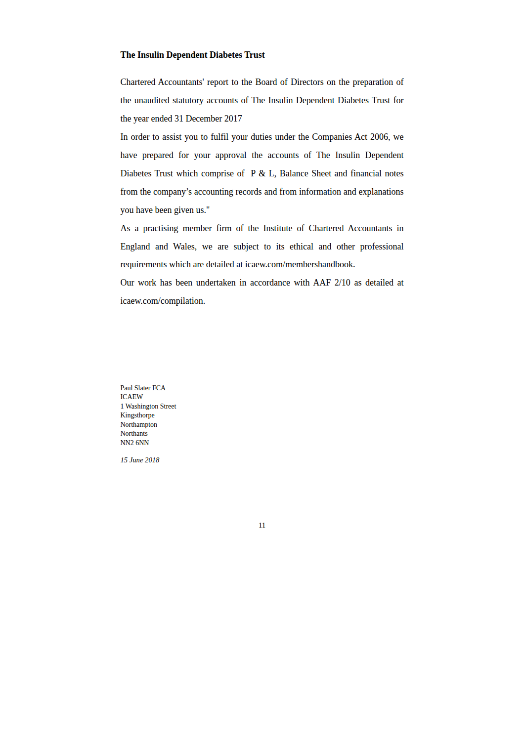The Insulin Dependent Diabetes Trust
Chartered Accountants' report to the Board of Directors on the preparation of the unaudited statutory accounts of The Insulin Dependent Diabetes Trust for the year ended 31 December 2017
In order to assist you to fulfil your duties under the Companies Act 2006, we have prepared for your approval the accounts of The Insulin Dependent Diabetes Trust which comprise of P & L, Balance Sheet and financial notes from the company’s accounting records and from information and explanations you have been given us."
As a practising member firm of the Institute of Chartered Accountants in England and Wales, we are subject to its ethical and other professional requirements which are detailed at icaew.com/membershandbook.
Our work has been undertaken in accordance with AAF 2/10 as detailed at icaew.com/compilation.
Paul Slater FCA ICAEW 1 Washington Street Kingsthorpe Northampton Northants NN2 6NN
15 June 2018
11